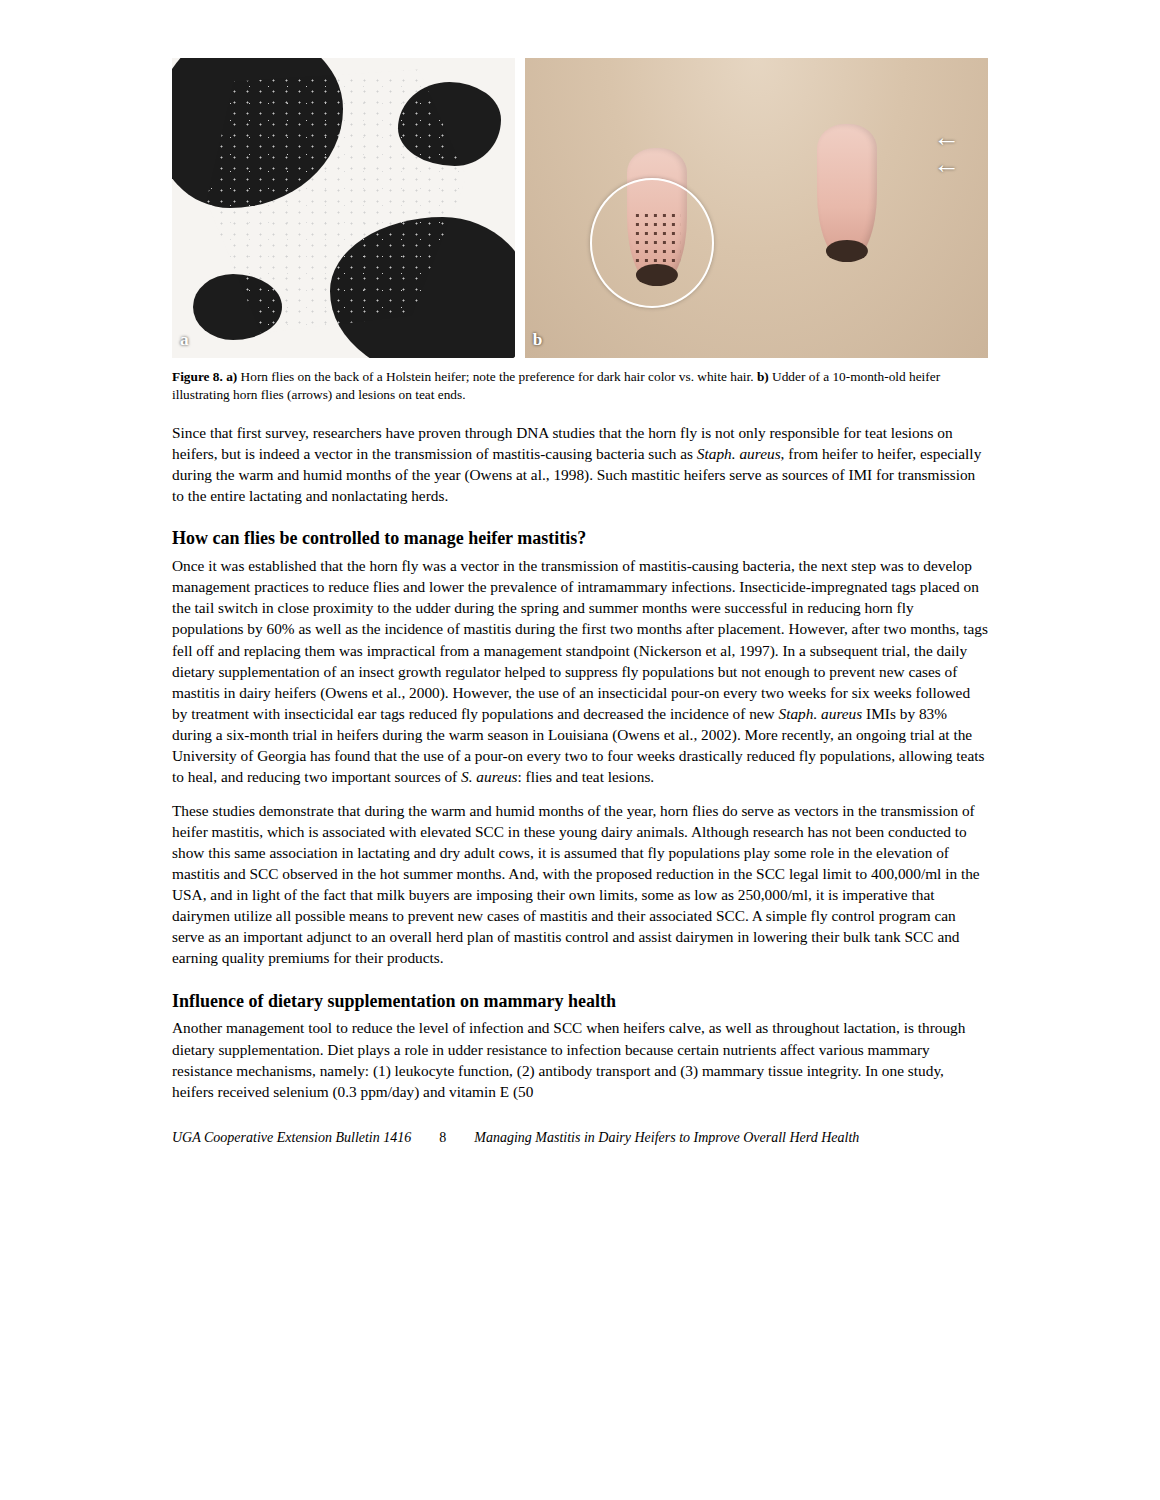a
← ←
b
Figure 8. a) Horn flies on the back of a Holstein heifer; note the preference for dark hair color vs. white hair. b) Udder of a 10-month-old heifer illustrating horn flies (arrows) and lesions on teat ends.
Since that first survey, researchers have proven through DNA studies that the horn fly is not only responsible for teat lesions on heifers, but is indeed a vector in the transmission of mastitis-causing bacteria such as Staph. aureus, from heifer to heifer, especially during the warm and humid months of the year (Owens at al., 1998). Such mastitic heifers serve as sources of IMI for transmission to the entire lactating and nonlactating herds.
How can flies be controlled to manage heifer mastitis?
Once it was established that the horn fly was a vector in the transmission of mastitis-causing bacteria, the next step was to develop management practices to reduce flies and lower the prevalence of intramammary infections. Insecticide-impregnated tags placed on the tail switch in close proximity to the udder during the spring and summer months were successful in reducing horn fly populations by 60% as well as the incidence of mastitis during the first two months after placement. However, after two months, tags fell off and replacing them was impractical from a management standpoint (Nickerson et al, 1997). In a subsequent trial, the daily dietary supplementation of an insect growth regulator helped to suppress fly populations but not enough to prevent new cases of mastitis in dairy heifers (Owens et al., 2000). However, the use of an insecticidal pour-on every two weeks for six weeks followed by treatment with insecticidal ear tags reduced fly populations and decreased the incidence of new Staph. aureus IMIs by 83% during a six-month trial in heifers during the warm season in Louisiana (Owens et al., 2002). More recently, an ongoing trial at the University of Georgia has found that the use of a pour-on every two to four weeks drastically reduced fly populations, allowing teats to heal, and reducing two important sources of S. aureus: flies and teat lesions.
These studies demonstrate that during the warm and humid months of the year, horn flies do serve as vectors in the transmission of heifer mastitis, which is associated with elevated SCC in these young dairy animals. Although research has not been conducted to show this same association in lactating and dry adult cows, it is assumed that fly populations play some role in the elevation of mastitis and SCC observed in the hot summer months. And, with the proposed reduction in the SCC legal limit to 400,000/ml in the USA, and in light of the fact that milk buyers are imposing their own limits, some as low as 250,000/ml, it is imperative that dairymen utilize all possible means to prevent new cases of mastitis and their associated SCC. A simple fly control program can serve as an important adjunct to an overall herd plan of mastitis control and assist dairymen in lowering their bulk tank SCC and earning quality premiums for their products.
Influence of dietary supplementation on mammary health
Another management tool to reduce the level of infection and SCC when heifers calve, as well as throughout lactation, is through dietary supplementation. Diet plays a role in udder resistance to infection because certain nutrients affect various mammary resistance mechanisms, namely: (1) leukocyte function, (2) antibody transport and (3) mammary tissue integrity. In one study, heifers received selenium (0.3 ppm/day) and vitamin E (50
UGA Cooperative Extension Bulletin 1416 8 Managing Mastitis in Dairy Heifers to Improve Overall Herd Health